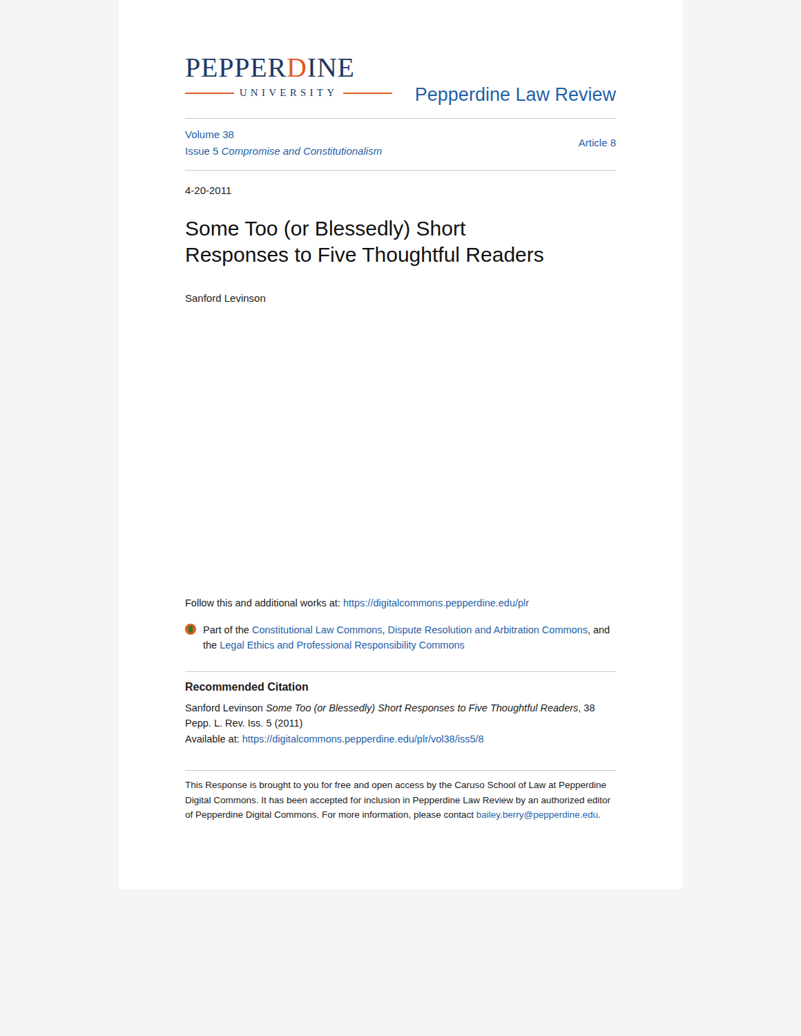PEPPERDINE
UNIVERSITY
Pepperdine Law Review
Volume 38
Issue 5 Compromise and Constitutionalism
Article 8
4-20-2011
Some Too (or Blessedly) Short Responses to Five Thoughtful Readers
Sanford Levinson
Follow this and additional works at: https://digitalcommons.pepperdine.edu/plr
Part of the Constitutional Law Commons, Dispute Resolution and Arbitration Commons, and the Legal Ethics and Professional Responsibility Commons
Recommended Citation
Sanford Levinson Some Too (or Blessedly) Short Responses to Five Thoughtful Readers, 38 Pepp. L. Rev. Iss. 5 (2011)
Available at: https://digitalcommons.pepperdine.edu/plr/vol38/iss5/8
This Response is brought to you for free and open access by the Caruso School of Law at Pepperdine Digital Commons. It has been accepted for inclusion in Pepperdine Law Review by an authorized editor of Pepperdine Digital Commons. For more information, please contact bailey.berry@pepperdine.edu.